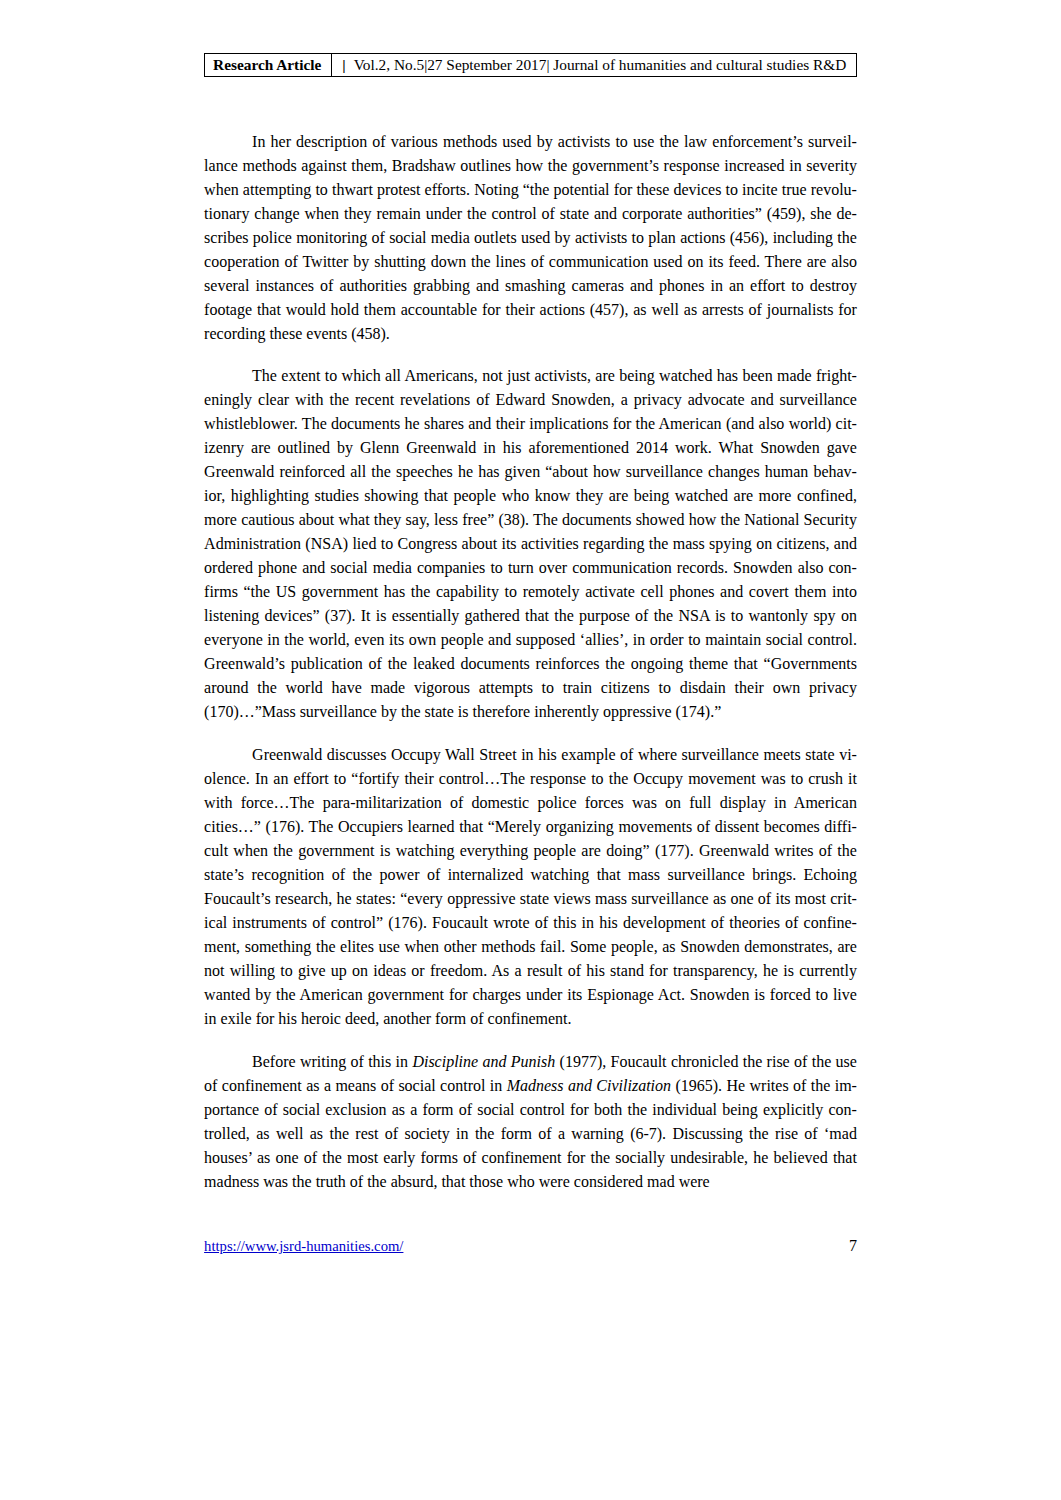Research Article
|Vol.2, No.5|27 September 2017| Journal of humanities and cultural studies R&D
In her description of various methods used by activists to use the law enforcement’s surveillance methods against them, Bradshaw outlines how the government’s response increased in severity when attempting to thwart protest efforts. Noting “the potential for these devices to incite true revolutionary change when they remain under the control of state and corporate authorities” (459), she describes police monitoring of social media outlets used by activists to plan actions (456), including the cooperation of Twitter by shutting down the lines of communication used on its feed. There are also several instances of authorities grabbing and smashing cameras and phones in an effort to destroy footage that would hold them accountable for their actions (457), as well as arrests of journalists for recording these events (458).
The extent to which all Americans, not just activists, are being watched has been made frighteningly clear with the recent revelations of Edward Snowden, a privacy advocate and surveillance whistleblower. The documents he shares and their implications for the American (and also world) citizenry are outlined by Glenn Greenwald in his aforementioned 2014 work. What Snowden gave Greenwald reinforced all the speeches he has given “about how surveillance changes human behavior, highlighting studies showing that people who know they are being watched are more confined, more cautious about what they say, less free” (38). The documents showed how the National Security Administration (NSA) lied to Congress about its activities regarding the mass spying on citizens, and ordered phone and social media companies to turn over communication records. Snowden also confirms “the US government has the capability to remotely activate cell phones and covert them into listening devices” (37). It is essentially gathered that the purpose of the NSA is to wantonly spy on everyone in the world, even its own people and supposed ‘allies’, in order to maintain social control. Greenwald’s publication of the leaked documents reinforces the ongoing theme that “Governments around the world have made vigorous attempts to train citizens to disdain their own privacy (170)…”Mass surveillance by the state is therefore inherently oppressive (174).”
Greenwald discusses Occupy Wall Street in his example of where surveillance meets state violence. In an effort to “fortify their control…The response to the Occupy movement was to crush it with force…The para-militarization of domestic police forces was on full display in American cities…” (176). The Occupiers learned that “Merely organizing movements of dissent becomes difficult when the government is watching everything people are doing” (177). Greenwald writes of the state’s recognition of the power of internalized watching that mass surveillance brings. Echoing Foucault’s research, he states: “every oppressive state views mass surveillance as one of its most critical instruments of control” (176). Foucault wrote of this in his development of theories of confinement, something the elites use when other methods fail. Some people, as Snowden demonstrates, are not willing to give up on ideas or freedom. As a result of his stand for transparency, he is currently wanted by the American government for charges under its Espionage Act. Snowden is forced to live in exile for his heroic deed, another form of confinement.
Before writing of this in Discipline and Punish (1977), Foucault chronicled the rise of the use of confinement as a means of social control in Madness and Civilization (1965). He writes of the importance of social exclusion as a form of social control for both the individual being explicitly controlled, as well as the rest of society in the form of a warning (6-7). Discussing the rise of ‘mad houses’ as one of the most early forms of confinement for the socially undesirable, he believed that madness was the truth of the absurd, that those who were considered mad were
https://www.jsrd-humanities.com/ 7